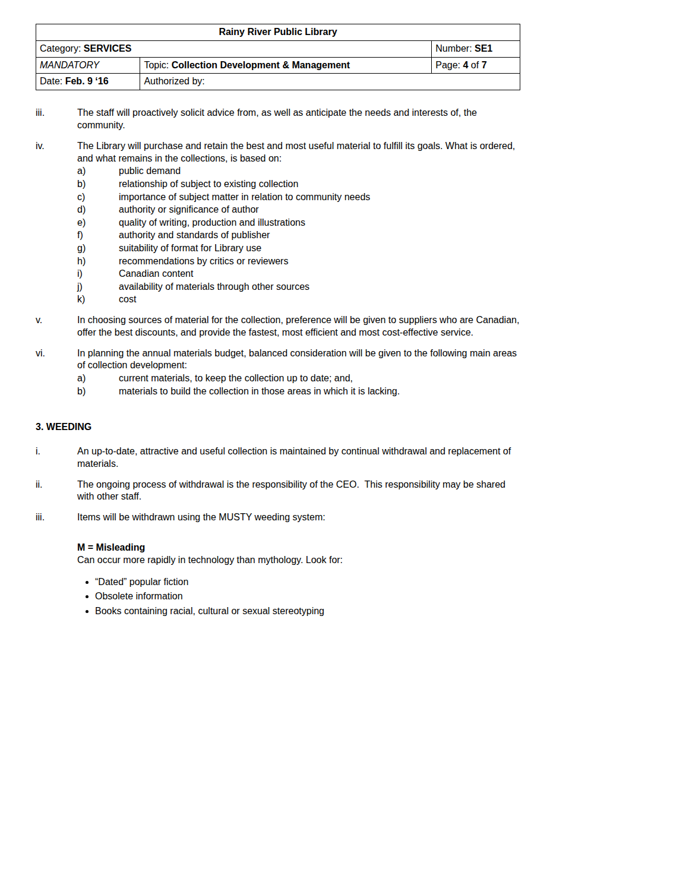| Rainy River Public Library |
| Category: SERVICES | Number: SE1 |
| MANDATORY | Topic: Collection Development & Management | Page: 4 of 7 |
| Date: Feb. 9 ‘16 | Authorized by: |
| iii. | The staff will proactively solicit advice from, as well as anticipate the needs and interests of, the community. |
| iv. | The Library will purchase and retain the best and most useful material to fulfill its goals. What is ordered, and what remains in the collections, is based on: / a) / public demand / / b) / relationship of subject to existing collection / / c) / importance of subject matter in relation to community needs / / d) / authority or significance of author / / e) / quality of writing, production and illustrations / / f) / authority and standards of publisher / / g) / suitability of format for Library use / / h) / recommendations by critics or reviewers / / i) / Canadian content / / j) / availability of materials through other sources / / k) / cost / |
| v. | In choosing sources of material for the collection, preference will be given to suppliers who are Canadian, offer the best discounts, and provide the fastest, most efficient and most cost-effective service. |
| vi. | In planning the annual materials budget, balanced consideration will be given to the following main areas of collection development: / a) / current materials, to keep the collection up to date; and, / / b) / materials to build the collection in those areas in which it is lacking. / |
3. WEEDING
| i. | An up-to-date, attractive and useful collection is maintained by continual withdrawal and replacement of materials. |
| ii. | The ongoing process of withdrawal is the responsibility of the CEO. This responsibility may be shared with other staff. |
| iii. | Items will be withdrawn using the MUSTY weeding system: |
M = Misleading
Can occur more rapidly in technology than mythology. Look for:
“Dated” popular fiction
Obsolete information
Books containing racial, cultural or sexual stereotyping